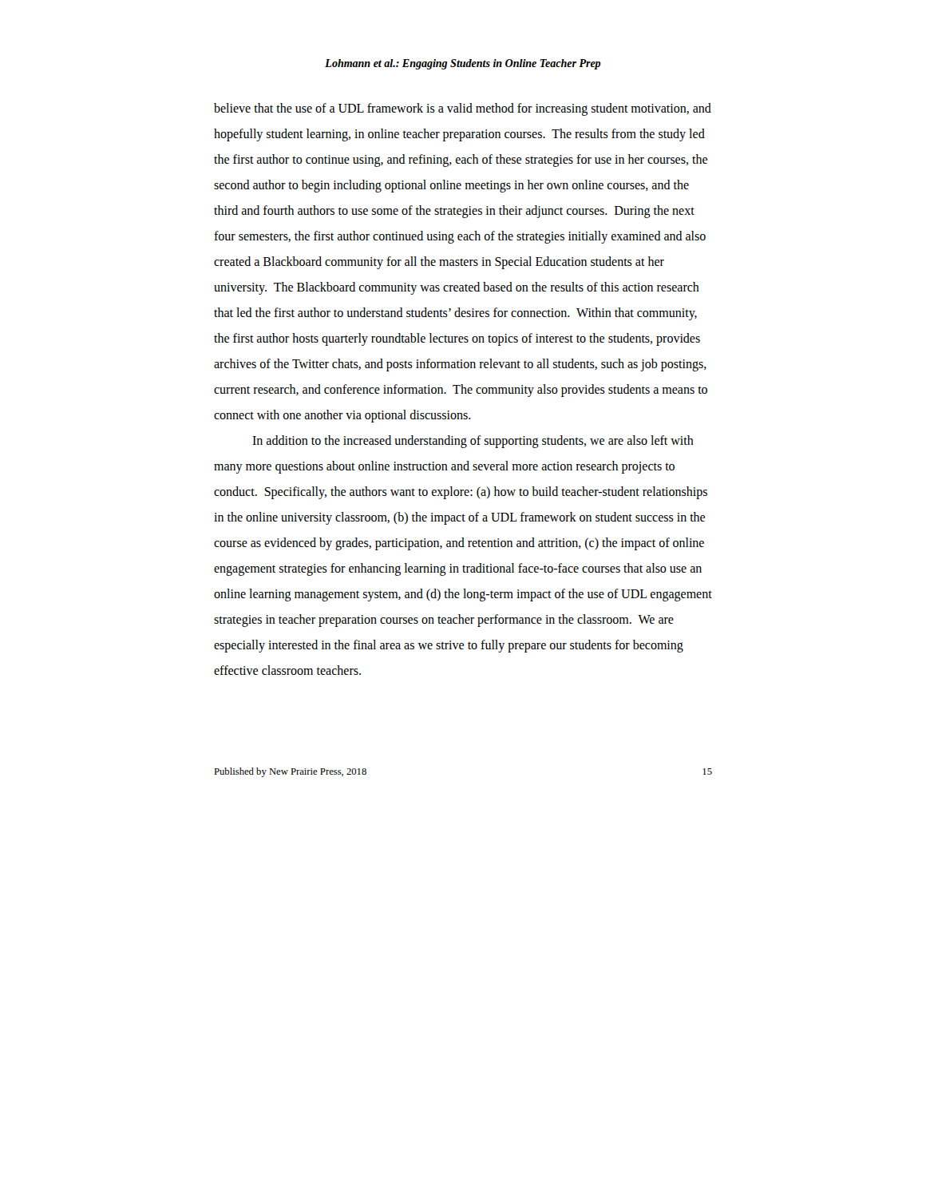Lohmann et al.: Engaging Students in Online Teacher Prep
believe that the use of a UDL framework is a valid method for increasing student motivation, and hopefully student learning, in online teacher preparation courses. The results from the study led the first author to continue using, and refining, each of these strategies for use in her courses, the second author to begin including optional online meetings in her own online courses, and the third and fourth authors to use some of the strategies in their adjunct courses. During the next four semesters, the first author continued using each of the strategies initially examined and also created a Blackboard community for all the masters in Special Education students at her university. The Blackboard community was created based on the results of this action research that led the first author to understand students’ desires for connection. Within that community, the first author hosts quarterly roundtable lectures on topics of interest to the students, provides archives of the Twitter chats, and posts information relevant to all students, such as job postings, current research, and conference information. The community also provides students a means to connect with one another via optional discussions.
In addition to the increased understanding of supporting students, we are also left with many more questions about online instruction and several more action research projects to conduct. Specifically, the authors want to explore: (a) how to build teacher-student relationships in the online university classroom, (b) the impact of a UDL framework on student success in the course as evidenced by grades, participation, and retention and attrition, (c) the impact of online engagement strategies for enhancing learning in traditional face-to-face courses that also use an online learning management system, and (d) the long-term impact of the use of UDL engagement strategies in teacher preparation courses on teacher performance in the classroom. We are especially interested in the final area as we strive to fully prepare our students for becoming effective classroom teachers.
Published by New Prairie Press, 2018 15